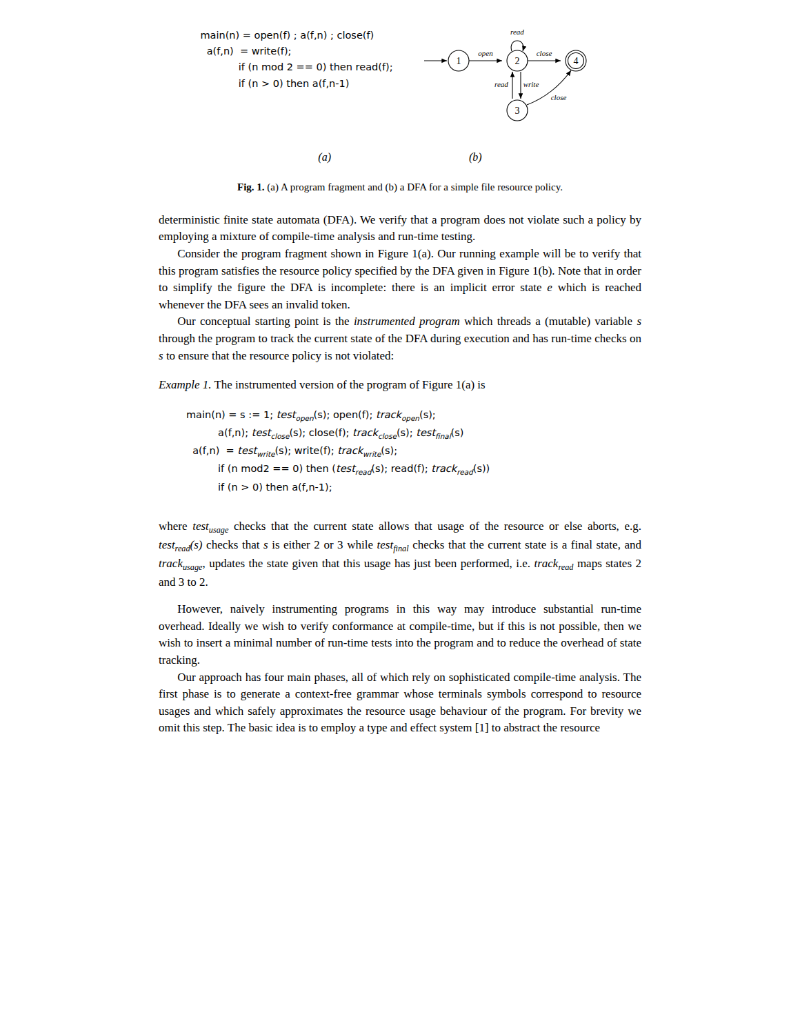main(n) = open(f) ; a(f,n) ; close(f) a(f,n) = write(f); if (n mod 2 == 0) then read(f); if (n > 0) then a(f,n-1)
1 2 4 3 open close read write read close
(a) (b)
Fig. 1. (a) A program fragment and (b) a DFA for a simple file resource policy.
deterministic finite state automata (DFA). We verify that a program does not violate such a policy by employing a mixture of compile-time analysis and run-time testing.
Consider the program fragment shown in Figure 1(a). Our running example will be to verify that this program satisfies the resource policy specified by the DFA given in Figure 1(b). Note that in order to simplify the figure the DFA is incomplete: there is an implicit error state e which is reached whenever the DFA sees an invalid token.
Our conceptual starting point is the instrumented program which threads a (mutable) variable s through the program to track the current state of the DFA during execution and has run-time checks on s to ensure that the resource policy is not violated:
Example 1. The instrumented version of the program of Figure 1(a) is
main(n) = s := 1; testopen(s); open(f); trackopen(s); a(f,n); testclose(s); close(f); trackclose(s); testfinal(s) a(f,n) = testwrite(s); write(f); trackwrite(s); if (n mod2 == 0) then (testread(s); read(f); trackread(s)) if (n > 0) then a(f,n-1);
where testusage checks that the current state allows that usage of the resource or else aborts, e.g. testread(s) checks that s is either 2 or 3 while testfinal checks that the current state is a final state, and trackusage, updates the state given that this usage has just been performed, i.e. trackread maps states 2 and 3 to 2.
However, naively instrumenting programs in this way may introduce substantial run-time overhead. Ideally we wish to verify conformance at compile-time, but if this is not possible, then we wish to insert a minimal number of run-time tests into the program and to reduce the overhead of state tracking.
Our approach has four main phases, all of which rely on sophisticated compile-time analysis. The first phase is to generate a context-free grammar whose terminals symbols correspond to resource usages and which safely approximates the resource usage behaviour of the program. For brevity we omit this step. The basic idea is to employ a type and effect system [1] to abstract the resource